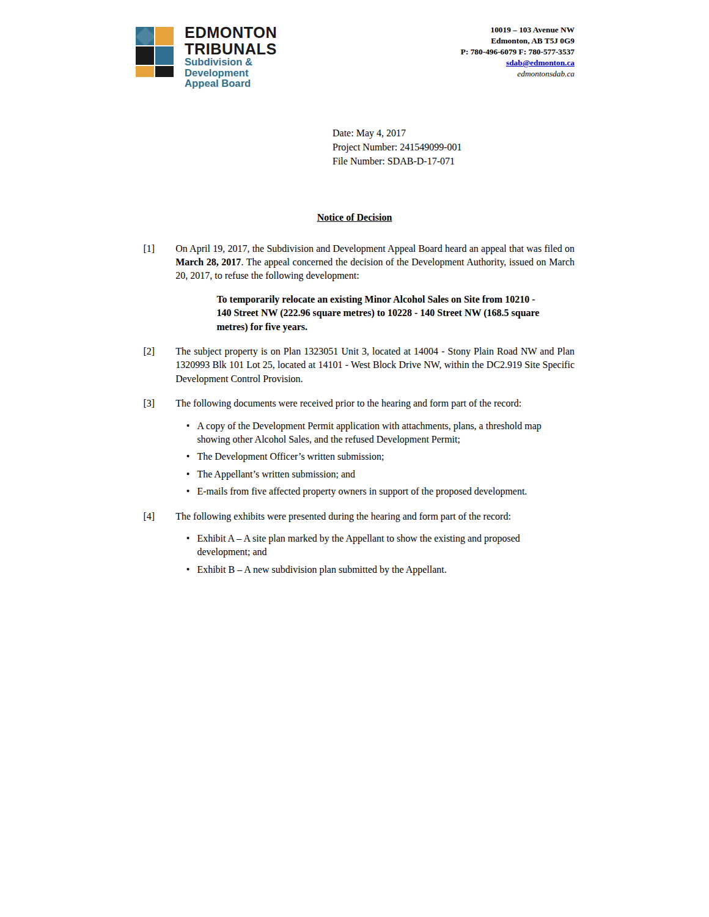EDMONTON
TRIBUNALS
Subdivision &
Development
Appeal Board
10019 – 103 Avenue NW
Edmonton, AB T5J 0G9
P: 780-496-6079 F: 780-577-3537
sdab@edmonton.ca
edmontonsdab.ca
Date: May 4, 2017
Project Number: 241549099-001
File Number: SDAB-D-17-071
Notice of Decision
[1] On April 19, 2017, the Subdivision and Development Appeal Board heard an appeal that was filed on March 28, 2017. The appeal concerned the decision of the Development Authority, issued on March 20, 2017, to refuse the following development:
To temporarily relocate an existing Minor Alcohol Sales on Site from 10210 - 140 Street NW (222.96 square metres) to 10228 - 140 Street NW (168.5 square metres) for five years.
[2] The subject property is on Plan 1323051 Unit 3, located at 14004 - Stony Plain Road NW and Plan 1320993 Blk 101 Lot 25, located at 14101 - West Block Drive NW, within the DC2.919 Site Specific Development Control Provision.
[3] The following documents were received prior to the hearing and form part of the record:
A copy of the Development Permit application with attachments, plans, a threshold map showing other Alcohol Sales, and the refused Development Permit;
The Development Officer’s written submission;
The Appellant’s written submission; and
E-mails from five affected property owners in support of the proposed development.
[4] The following exhibits were presented during the hearing and form part of the record:
Exhibit A – A site plan marked by the Appellant to show the existing and proposed development; and
Exhibit B – A new subdivision plan submitted by the Appellant.